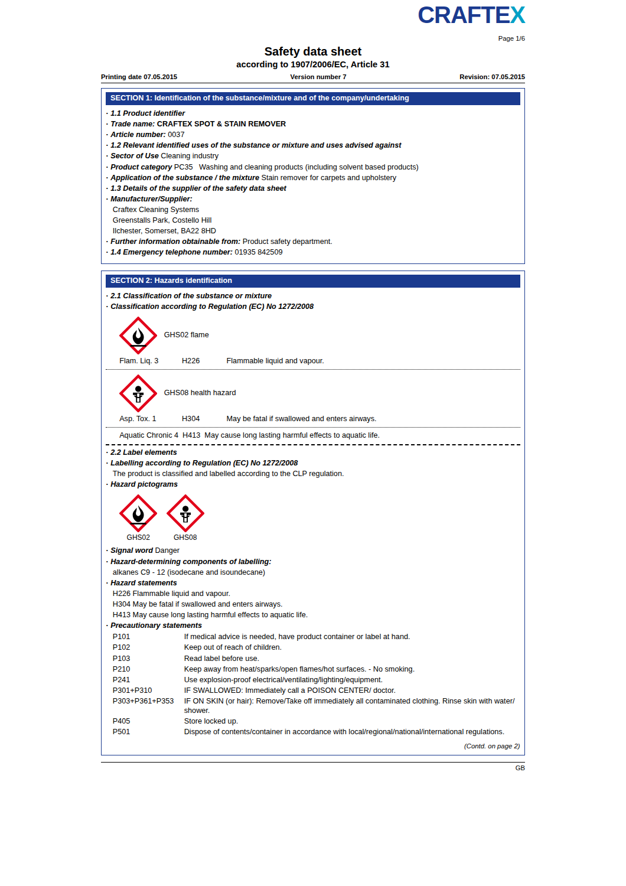CRAFTEX
Page 1/6
Safety data sheet
according to 1907/2006/EC, Article 31
Printing date 07.05.2015 Version number 7 Revision: 07.05.2015
SECTION 1: Identification of the substance/mixture and of the company/undertaking
1.1 Product identifier
Trade name: CRAFTEX SPOT & STAIN REMOVER
Article number: 0037
1.2 Relevant identified uses of the substance or mixture and uses advised against
Sector of Use Cleaning industry
Product category PC35 Washing and cleaning products (including solvent based products)
Application of the substance / the mixture Stain remover for carpets and upholstery
1.3 Details of the supplier of the safety data sheet
Manufacturer/Supplier:
Craftex Cleaning Systems
Greenstalls Park, Costello Hill
Ilchester, Somerset, BA22 8HD
Further information obtainable from: Product safety department.
1.4 Emergency telephone number: 01935 842509
SECTION 2: Hazards identification
2.1 Classification of the substance or mixture
Classification according to Regulation (EC) No 1272/2008
GHS02 flame
Flam. Liq. 3 H226 Flammable liquid and vapour.
GHS08 health hazard
Asp. Tox. 1 H304 May be fatal if swallowed and enters airways.
Aquatic Chronic 4 H413 May cause long lasting harmful effects to aquatic life.
2.2 Label elements
Labelling according to Regulation (EC) No 1272/2008
The product is classified and labelled according to the CLP regulation.
Hazard pictograms
GHS02
GHS08
Signal word Danger
Hazard-determining components of labelling:
alkanes C9 - 12 (isodecane and isoundecane)
Hazard statements
H226 Flammable liquid and vapour.
H304 May be fatal if swallowed and enters airways.
H413 May cause long lasting harmful effects to aquatic life.
Precautionary statements
| P101 | If medical advice is needed, have product container or label at hand. |
| P102 | Keep out of reach of children. |
| P103 | Read label before use. |
| P210 | Keep away from heat/sparks/open flames/hot surfaces. - No smoking. |
| P241 | Use explosion-proof electrical/ventilating/lighting/equipment. |
| P301+P310 | IF SWALLOWED: Immediately call a POISON CENTER/ doctor. |
| P303+P361+P353 | IF ON SKIN (or hair): Remove/Take off immediately all contaminated clothing. Rinse skin with water/ shower. |
| P405 | Store locked up. |
| P501 | Dispose of contents/container in accordance with local/regional/national/international regulations. |
(Contd. on page 2)
GB